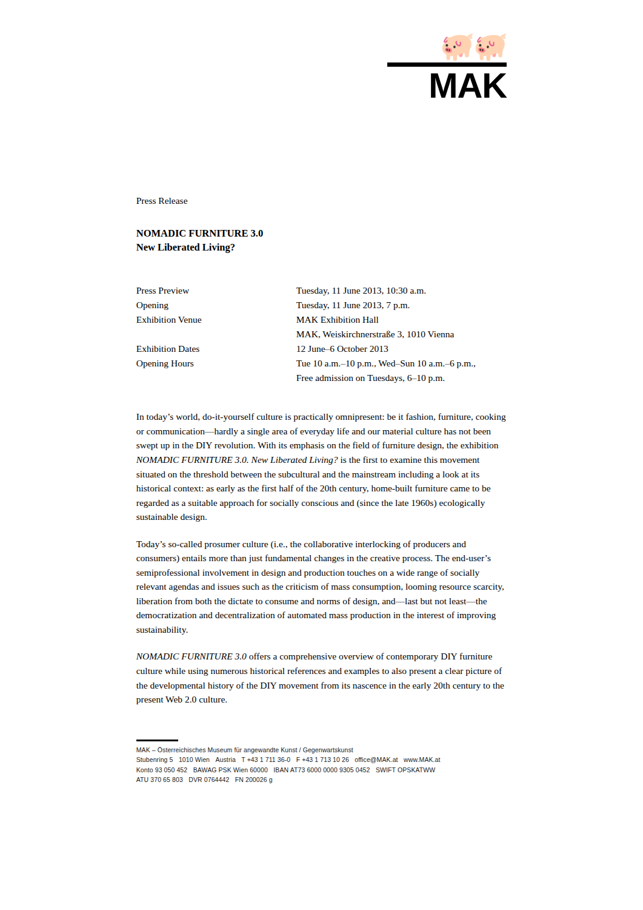🐖🐖
MAK
Press Release
NOMADIC FURNITURE 3.0 New Liberated Living?
| Press Preview | Tuesday, 11 June 2013, 10:30 a.m. |
| Opening | Tuesday, 11 June 2013, 7 p.m. |
| Exhibition Venue | MAK Exhibition Hall |
| | MAK, Weiskirchnerstraße 3, 1010 Vienna |
| Exhibition Dates | 12 June–6 October 2013 |
| Opening Hours | Tue 10 a.m.–10 p.m., Wed–Sun 10 a.m.–6 p.m., |
| | Free admission on Tuesdays, 6–10 p.m. |
In today’s world, do-it-yourself culture is practically omnipresent: be it fashion, furniture, cooking or communication—hardly a single area of everyday life and our material culture has not been swept up in the DIY revolution. With its emphasis on the field of furniture design, the exhibition NOMADIC FURNITURE 3.0. New Liberated Living? is the first to examine this movement situated on the threshold between the subcultural and the mainstream including a look at its historical context: as early as the first half of the 20th century, home-built furniture came to be regarded as a suitable approach for socially conscious and (since the late 1960s) ecologically sustainable design.
Today’s so-called prosumer culture (i.e., the collaborative interlocking of producers and consumers) entails more than just fundamental changes in the creative process. The end-user’s semiprofessional involvement in design and production touches on a wide range of socially relevant agendas and issues such as the criticism of mass consumption, looming resource scarcity, liberation from both the dictate to consume and norms of design, and—last but not least—the democratization and decentralization of automated mass production in the interest of improving sustainability.
NOMADIC FURNITURE 3.0 offers a comprehensive overview of contemporary DIY furniture culture while using numerous historical references and examples to also present a clear picture of the developmental history of the DIY movement from its nascence in the early 20th century to the present Web 2.0 culture.
MAK – Österreichisches Museum für angewandte Kunst / Gegenwartskunst
Stubenring 5 1010 Wien Austria T +43 1 711 36-0 F +43 1 713 10 26 office@MAK.at www.MAK.at
Konto 93 050 452 BAWAG PSK Wien 60000 IBAN AT73 6000 0000 9305 0452 SWIFT OPSKATWW
ATU 370 65 803 DVR 0764442 FN 200026 g